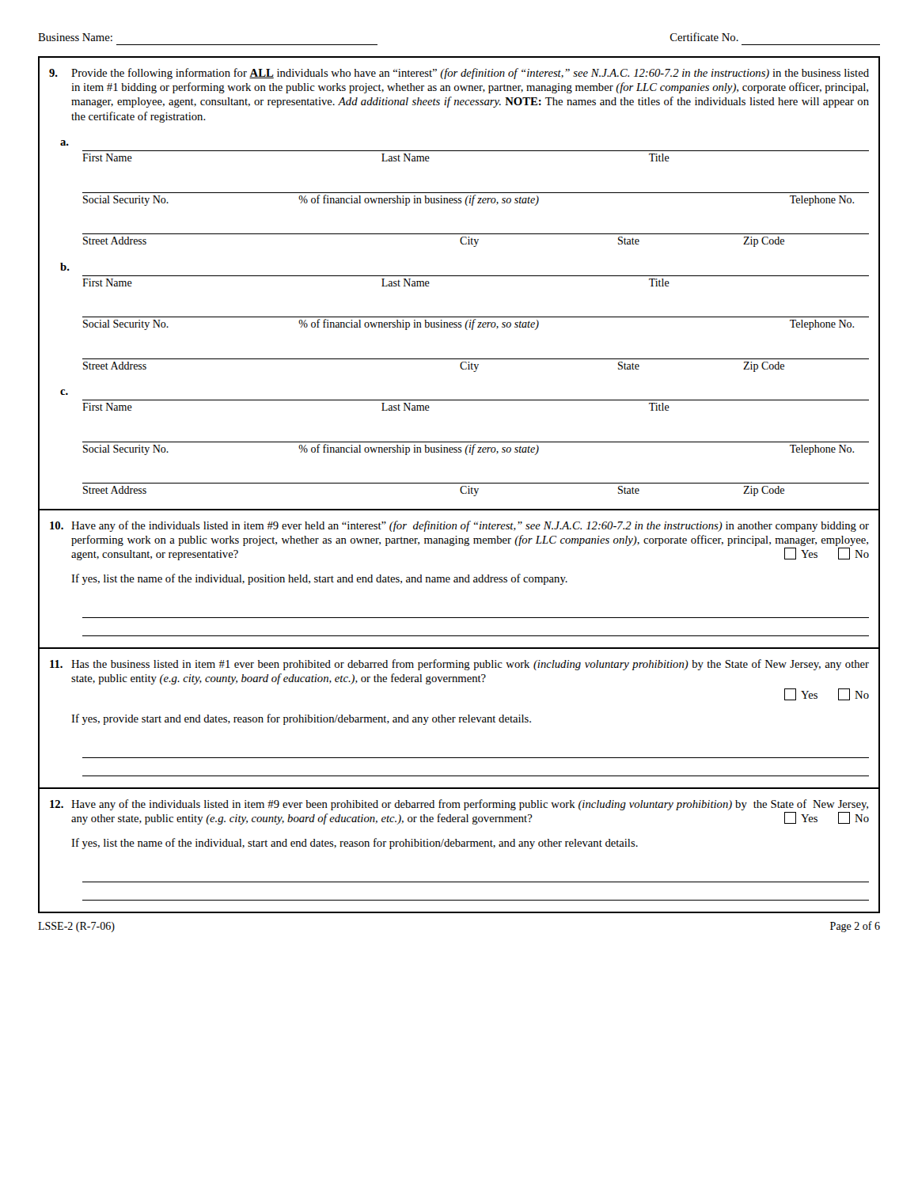Business Name:
Certificate No.
9.
Provide the following information for ALL individuals who have an “interest” (for definition of “interest,” see N.J.A.C. 12:60-7.2 in the instructions) in the business listed in item #1 bidding or performing work on the public works project, whether as an owner, partner, managing member (for LLC companies only), corporate officer, principal, manager, employee, agent, consultant, or representative. Add additional sheets if necessary. NOTE: The names and the titles of the individuals listed here will appear on the certificate of registration.
a.
First Name
Last Name
Title
Social Security No.
% of financial ownership in business (if zero, so state)
Telephone No.
Street Address
City
State
Zip Code
b.
First Name
Last Name
Title
Social Security No.
% of financial ownership in business (if zero, so state)
Telephone No.
Street Address
City
State
Zip Code
c.
First Name
Last Name
Title
Social Security No.
% of financial ownership in business (if zero, so state)
Telephone No.
Street Address
City
State
Zip Code
10.
Have any of the individuals listed in item #9 ever held an “interest” (for definition of “interest,” see N.J.A.C. 12:60-7.2 in the instructions) in another company bidding or performing work on a public works project, whether as an owner, partner, managing member (for LLC companies only), corporate officer, principal, manager, employee, agent, consultant, or representative? Yes No
If yes, list the name of the individual, position held, start and end dates, and name and address of company.
11.
Has the business listed in item #1 ever been prohibited or debarred from performing public work (including voluntary prohibition) by the State of New Jersey, any other state, public entity (e.g. city, county, board of education, etc.), or the federal government?
Yes No
If yes, provide start and end dates, reason for prohibition/debarment, and any other relevant details.
12.
Have any of the individuals listed in item #9 ever been prohibited or debarred from performing public work (including voluntary prohibition) by the State of New Jersey, any other state, public entity (e.g. city, county, board of education, etc.), or the federal government? Yes No
If yes, list the name of the individual, start and end dates, reason for prohibition/debarment, and any other relevant details.
LSSE-2 (R-7-06)
Page 2 of 6